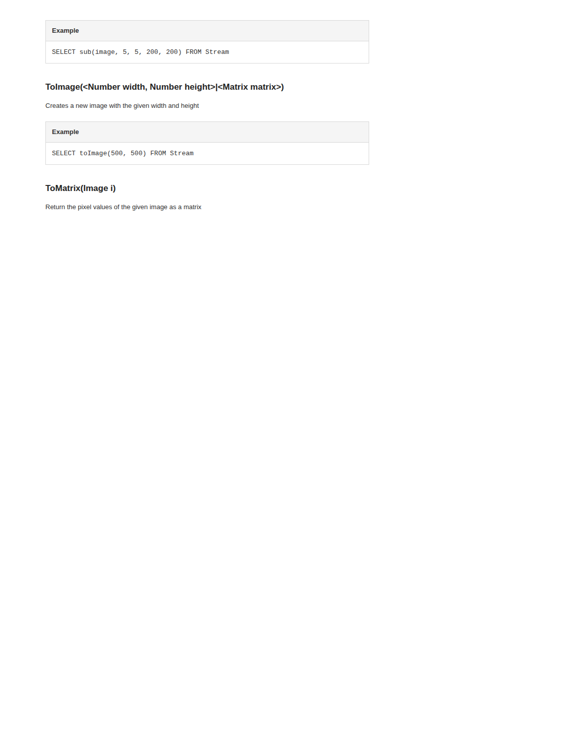Example
SELECT sub(image, 5, 5, 200, 200) FROM Stream
ToImage(<Number width, Number height>|<Matrix matrix>)
Creates a new image with the given width and height
Example
SELECT toImage(500, 500) FROM Stream
ToMatrix(Image i)
Return the pixel values of the given image as a matrix